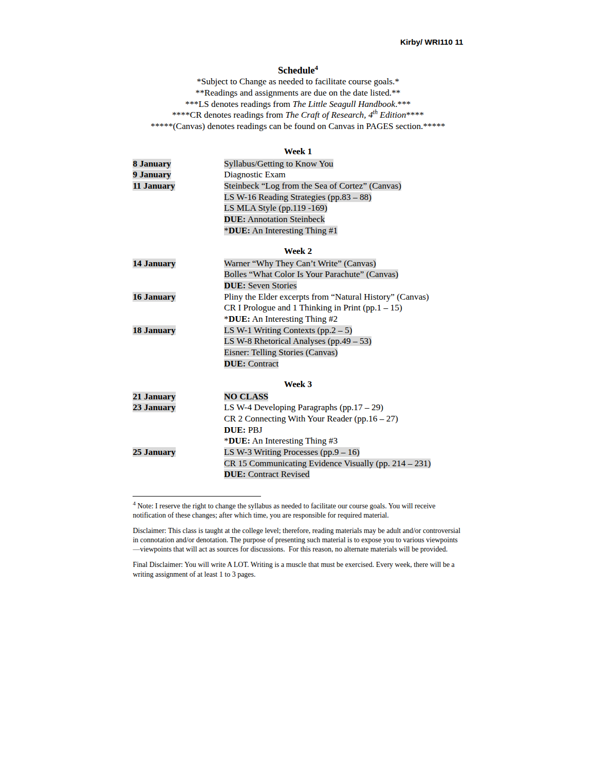Kirby/ WRI110 11
Schedule4
*Subject to Change as needed to facilitate course goals.*
**Readings and assignments are due on the date listed.**
***LS denotes readings from The Little Seagull Handbook.***
****CR denotes readings from The Craft of Research, 4th Edition****
*****(Canvas) denotes readings can be found on Canvas in PAGES section.*****
Week 1
| 8 January | Syllabus/Getting to Know You |
| 9 January | Diagnostic Exam |
| 11 January | Steinbeck “Log from the Sea of Cortez” (Canvas) LS W-16 Reading Strategies (pp.83 – 88) LS MLA Style (pp.119 -169) DUE: Annotation Steinbeck * DUE: An Interesting Thing #1 |
Week 2
| 14 January | Warner “Why They Can’t Write” (Canvas) Bolles “What Color Is Your Parachute” (Canvas) DUE: Seven Stories |
| 16 January | Pliny the Elder excerpts from “Natural History” (Canvas) CR I Prologue and 1 Thinking in Print (pp.1 – 15) * DUE: An Interesting Thing #2 |
| 18 January | LS W-1 Writing Contexts (pp.2 – 5) LS W-8 Rhetorical Analyses (pp.49 – 53) Eisner: Telling Stories (Canvas) DUE: Contract |
Week 3
| 21 January | NO CLASS |
| 23 January | LS W-4 Developing Paragraphs (pp.17 – 29) CR 2 Connecting With Your Reader (pp.16 – 27) DUE: PBJ * DUE: An Interesting Thing #3 |
| 25 January | LS W-3 Writing Processes (pp.9 – 16) CR 15 Communicating Evidence Visually (pp. 214 – 231) DUE: Contract Revised |
4 Note: I reserve the right to change the syllabus as needed to facilitate our course goals. You will receive notification of these changes; after which time, you are responsible for required material.
Disclaimer: This class is taught at the college level; therefore, reading materials may be adult and/or controversial in connotation and/or denotation. The purpose of presenting such material is to expose you to various viewpoints—viewpoints that will act as sources for discussions. For this reason, no alternate materials will be provided.
Final Disclaimer: You will write A LOT. Writing is a muscle that must be exercised. Every week, there will be a writing assignment of at least 1 to 3 pages.